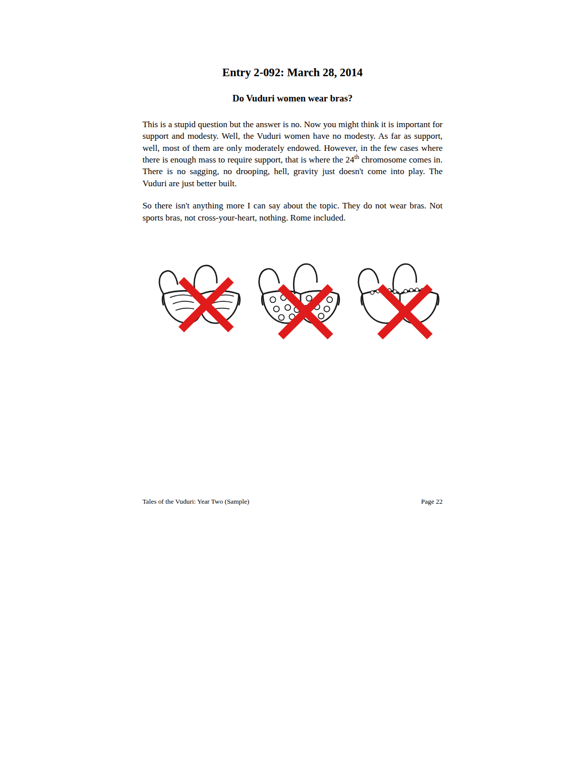Entry 2-092: March 28, 2014
Do Vuduri women wear bras?
This is a stupid question but the answer is no. Now you might think it is important for support and modesty. Well, the Vuduri women have no modesty. As far as support, well, most of them are only moderately endowed. However, in the few cases where there is enough mass to require support, that is where the 24th chromosome comes in. There is no sagging, no drooping, hell, gravity just doesn't come into play. The Vuduri are just better built.
So there isn't anything more I can say about the topic. They do not wear bras. Not sports bras, not cross-your-heart, nothing. Rome included.
Tales of the Vuduri: Year Two (Sample) Page 22